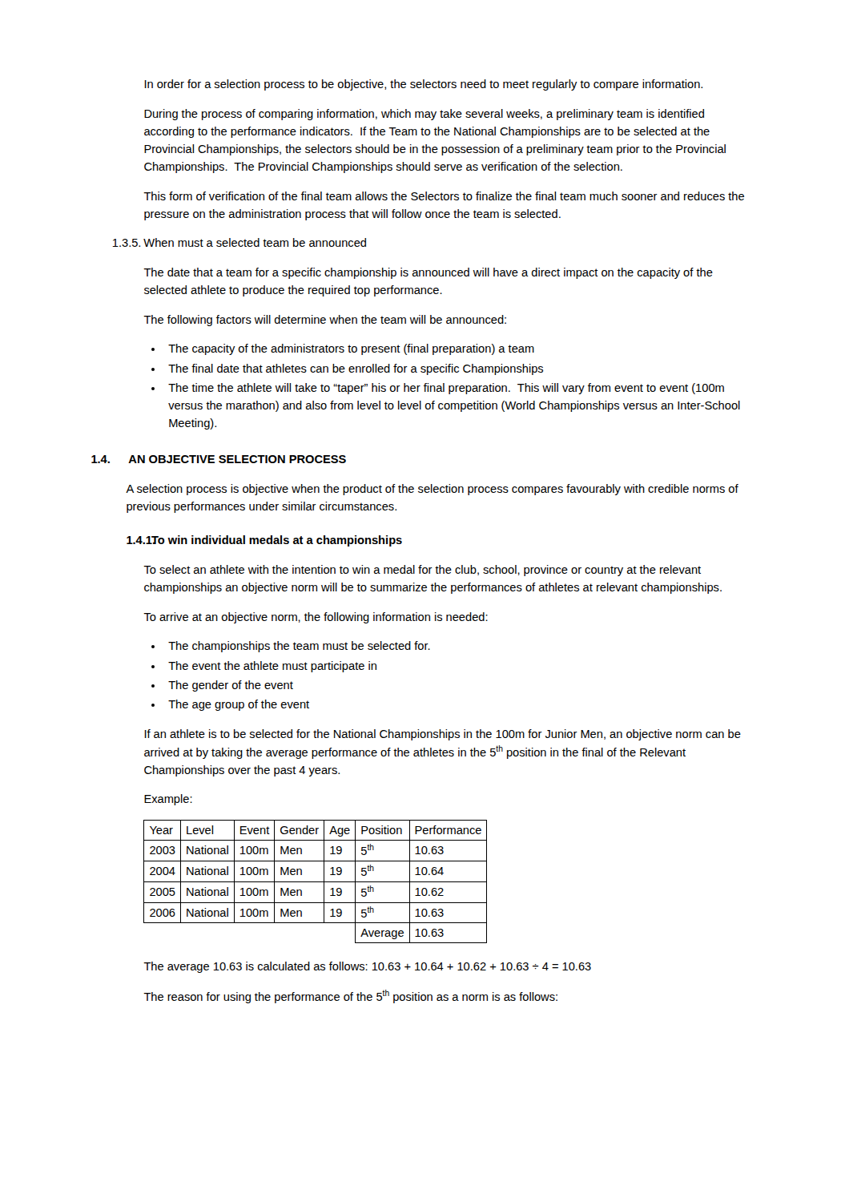In order for a selection process to be objective, the selectors need to meet regularly to compare information.
During the process of comparing information, which may take several weeks, a preliminary team is identified according to the performance indicators. If the Team to the National Championships are to be selected at the Provincial Championships, the selectors should be in the possession of a preliminary team prior to the Provincial Championships. The Provincial Championships should serve as verification of the selection.
This form of verification of the final team allows the Selectors to finalize the final team much sooner and reduces the pressure on the administration process that will follow once the team is selected.
1.3.5. When must a selected team be announced
The date that a team for a specific championship is announced will have a direct impact on the capacity of the selected athlete to produce the required top performance.
The following factors will determine when the team will be announced:
The capacity of the administrators to present (final preparation) a team
The final date that athletes can be enrolled for a specific Championships
The time the athlete will take to “taper” his or her final preparation. This will vary from event to event (100m versus the marathon) and also from level to level of competition (World Championships versus an Inter-School Meeting).
1.4. AN OBJECTIVE SELECTION PROCESS
A selection process is objective when the product of the selection process compares favourably with credible norms of previous performances under similar circumstances.
1.4.1. To win individual medals at a championships
To select an athlete with the intention to win a medal for the club, school, province or country at the relevant championships an objective norm will be to summarize the performances of athletes at relevant championships.
To arrive at an objective norm, the following information is needed:
The championships the team must be selected for.
The event the athlete must participate in
The gender of the event
The age group of the event
If an athlete is to be selected for the National Championships in the 100m for Junior Men, an objective norm can be arrived at by taking the average performance of the athletes in the 5th position in the final of the Relevant Championships over the past 4 years.
Example:
| Year | Level | Event | Gender | Age | Position | Performance |
| 2003 | National | 100m | Men | 19 | 5 th | 10.63 |
| 2004 | National | 100m | Men | 19 | 5 th | 10.64 |
| 2005 | National | 100m | Men | 19 | 5 th | 10.62 |
| 2006 | National | 100m | Men | 19 | 5 th | 10.63 |
| | | | | | Average | 10.63 |
The average 10.63 is calculated as follows: 10.63 + 10.64 + 10.62 + 10.63 ÷ 4 = 10.63
The reason for using the performance of the 5th position as a norm is as follows: